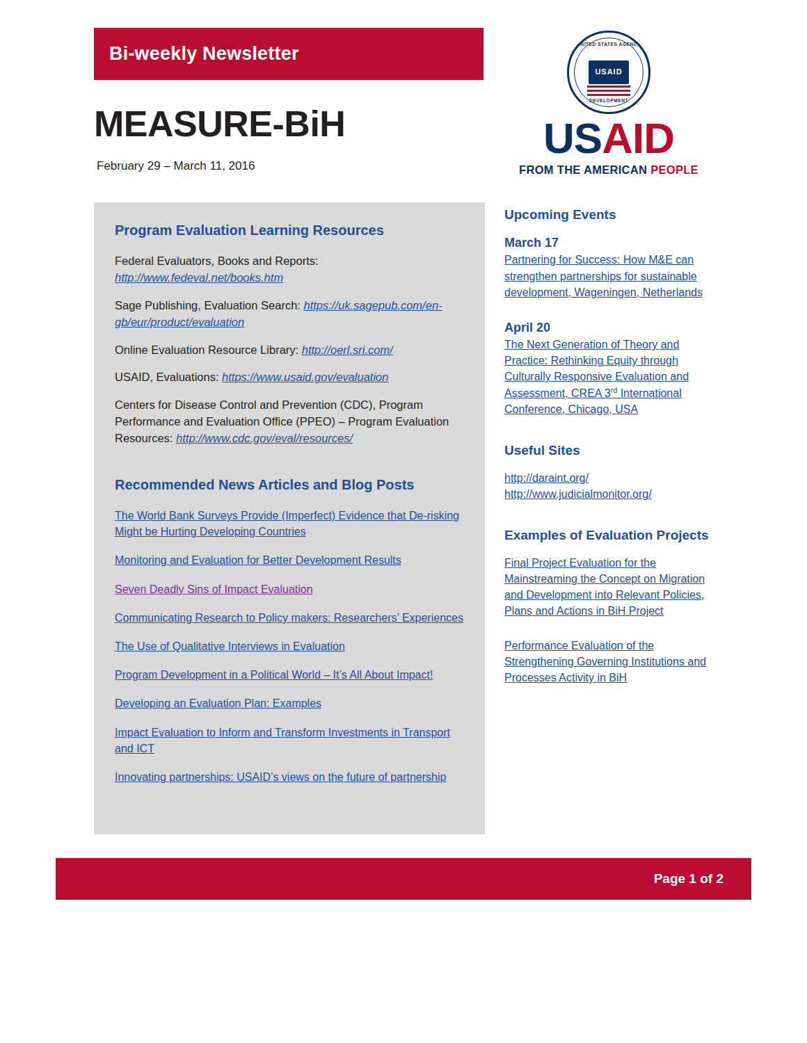Bi-weekly Newsletter
MEASURE-BiH
February 29 – March 11, 2016
United States Agency USAID International Development
USAID
FROM THE AMERICAN PEOPLE
Program Evaluation Learning Resources
Federal Evaluators, Books and Reports: http://www.fedeval.net/books.htm
Sage Publishing, Evaluation Search: https://uk.sagepub.com/en-gb/eur/product/evaluation
Online Evaluation Resource Library: http://oerl.sri.com/
USAID, Evaluations: https://www.usaid.gov/evaluation
Centers for Disease Control and Prevention (CDC), Program Performance and Evaluation Office (PPEO) – Program Evaluation Resources: http://www.cdc.gov/eval/resources/
Recommended News Articles and Blog Posts
The World Bank Surveys Provide (Imperfect) Evidence that De-risking Might be Hurting Developing Countries
Monitoring and Evaluation for Better Development Results
Seven Deadly Sins of Impact Evaluation
Communicating Research to Policy makers: Researchers’ Experiences
The Use of Qualitative Interviews in Evaluation
Program Development in a Political World – It’s All About Impact!
Developing an Evaluation Plan: Examples
Impact Evaluation to Inform and Transform Investments in Transport and ICT
Innovating partnerships: USAID’s views on the future of partnership
Upcoming Events
March 17
Partnering for Success: How M&E can strengthen partnerships for sustainable development, Wageningen, Netherlands
April 20
The Next Generation of Theory and Practice: Rethinking Equity through Culturally Responsive Evaluation and Assessment, CREA 3rd International Conference, Chicago, USA
Useful Sites
http://daraint.org/ http://www.judicialmonitor.org/
Examples of Evaluation Projects
Final Project Evaluation for the Mainstreaming the Concept on Migration and Development into Relevant Policies, Plans and Actions in BiH Project
Performance Evaluation of the Strengthening Governing Institutions and Processes Activity in BiH
Page 1 of 2